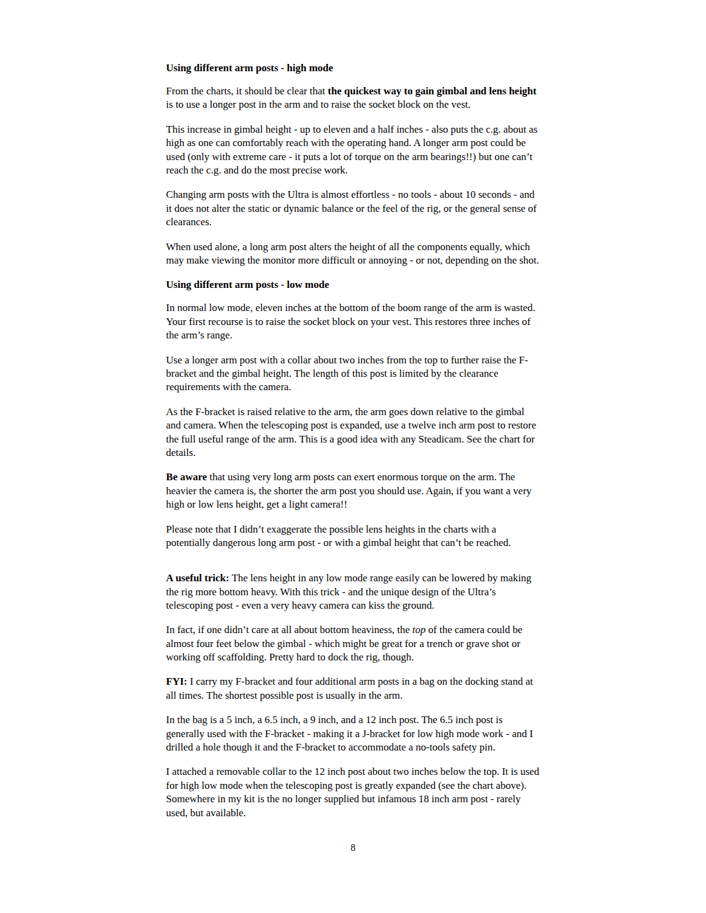Using different arm posts - high mode
From the charts, it should be clear that the quickest way to gain gimbal and lens height is to use a longer post in the arm and to raise the socket block on the vest.
This increase in gimbal height - up to eleven and a half inches - also puts the c.g. about as high as one can comfortably reach with the operating hand. A longer arm post could be used (only with extreme care - it puts a lot of torque on the arm bearings!!) but one can’t reach the c.g. and do the most precise work.
Changing arm posts with the Ultra is almost effortless - no tools - about 10 seconds - and it does not alter the static or dynamic balance or the feel of the rig, or the general sense of clearances.
When used alone, a long arm post alters the height of all the components equally, which may make viewing the monitor more difficult or annoying - or not, depending on the shot.
Using different arm posts - low mode
In normal low mode, eleven inches at the bottom of the boom range of the arm is wasted. Your first recourse is to raise the socket block on your vest. This restores three inches of the arm’s range.
Use a longer arm post with a collar about two inches from the top to further raise the F-bracket and the gimbal height. The length of this post is limited by the clearance requirements with the camera.
As the F-bracket is raised relative to the arm, the arm goes down relative to the gimbal and camera. When the telescoping post is expanded, use a twelve inch arm post to restore the full useful range of the arm. This is a good idea with any Steadicam. See the chart for details.
Be aware that using very long arm posts can exert enormous torque on the arm. The heavier the camera is, the shorter the arm post you should use. Again, if you want a very high or low lens height, get a light camera!!
Please note that I didn’t exaggerate the possible lens heights in the charts with a potentially dangerous long arm post - or with a gimbal height that can’t be reached.
A useful trick: The lens height in any low mode range easily can be lowered by making the rig more bottom heavy. With this trick - and the unique design of the Ultra’s telescoping post - even a very heavy camera can kiss the ground.
In fact, if one didn’t care at all about bottom heaviness, the top of the camera could be almost four feet below the gimbal - which might be great for a trench or grave shot or working off scaffolding. Pretty hard to dock the rig, though.
FYI: I carry my F-bracket and four additional arm posts in a bag on the docking stand at all times. The shortest possible post is usually in the arm.
In the bag is a 5 inch, a 6.5 inch, a 9 inch, and a 12 inch post. The 6.5 inch post is generally used with the F-bracket - making it a J-bracket for low high mode work - and I drilled a hole though it and the F-bracket to accommodate a no-tools safety pin.
I attached a removable collar to the 12 inch post about two inches below the top. It is used for high low mode when the telescoping post is greatly expanded (see the chart above). Somewhere in my kit is the no longer supplied but infamous 18 inch arm post - rarely used, but available.
8